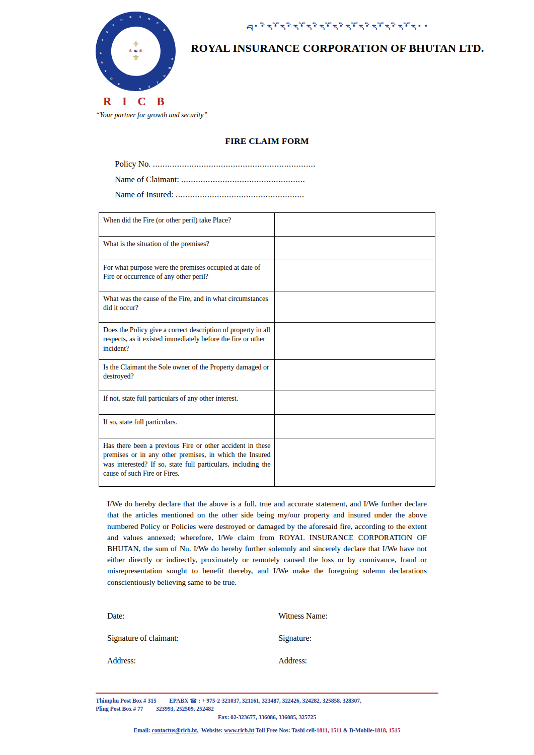R O Y A L I N S U R A N C E B H U T A N
⚜
❄ ☯ ❄
⚜
R I C B
“Your partner for growth and security”
བ་་རི་རོ་རི་རོ་རི་རོ་རི་རོ་རི་རོ་རི་རོ་་
ROYAL INSURANCE CORPORATION OF BHUTAN LTD.
FIRE CLAIM FORM
Policy No. ...................................................................
Name of Claimant: ...................................................
Name of Insured: .....................................................
| When did the Fire (or other peril) take Place? | |
| What is the situation of the premises? | |
| For what purpose were the premises occupied at date of Fire or occurrence of any other peril? | |
| What was the cause of the Fire, and in what circumstances did it occur? | |
| Does the Policy give a correct description of property in all respects, as it existed immediately before the fire or other incident? | |
| Is the Claimant the Sole owner of the Property damaged or destroyed? | |
| If not, state full particulars of any other interest. | |
| If so, state full particulars. | |
| Has there been a previous Fire or other accident in these premises or in any other premises, in which the Insured was interested? If so, state full particulars, including the cause of such Fire or Fires. | |
I/We do hereby declare that the above is a full, true and accurate statement, and I/We further declare that the articles mentioned on the other side being my/our property and insured under the above numbered Policy or Policies were destroyed or damaged by the aforesaid fire, according to the extent and values annexed; wherefore, I/We claim from ROYAL INSURANCE CORPORATION OF BHUTAN, the sum of Nu. I/We do hereby further solemnly and sincerely declare that I/We have not either directly or indirectly, proximately or remotely caused the loss or by connivance, fraud or misrepresentation sought to benefit thereby, and I/We make the foregoing solemn declarations conscientiously believing same to be true.
Date:
Witness Name:
Signature of claimant:
Signature:
Address:
Address:
Thimphu Post Box # 315 EPABX ☎ : + 975-2-321037, 321161, 323487, 322426, 324282, 325858, 328307,
Pling Post Box # 77 323993, 252509, 252482
Fax: 02-323677, 336086, 336085, 325725
Email: contactus@ricb.bt, Website: www.ricb.bt Toll Free Nos: Tashi cell-1811, 1511 & B-Mobile-1818, 1515